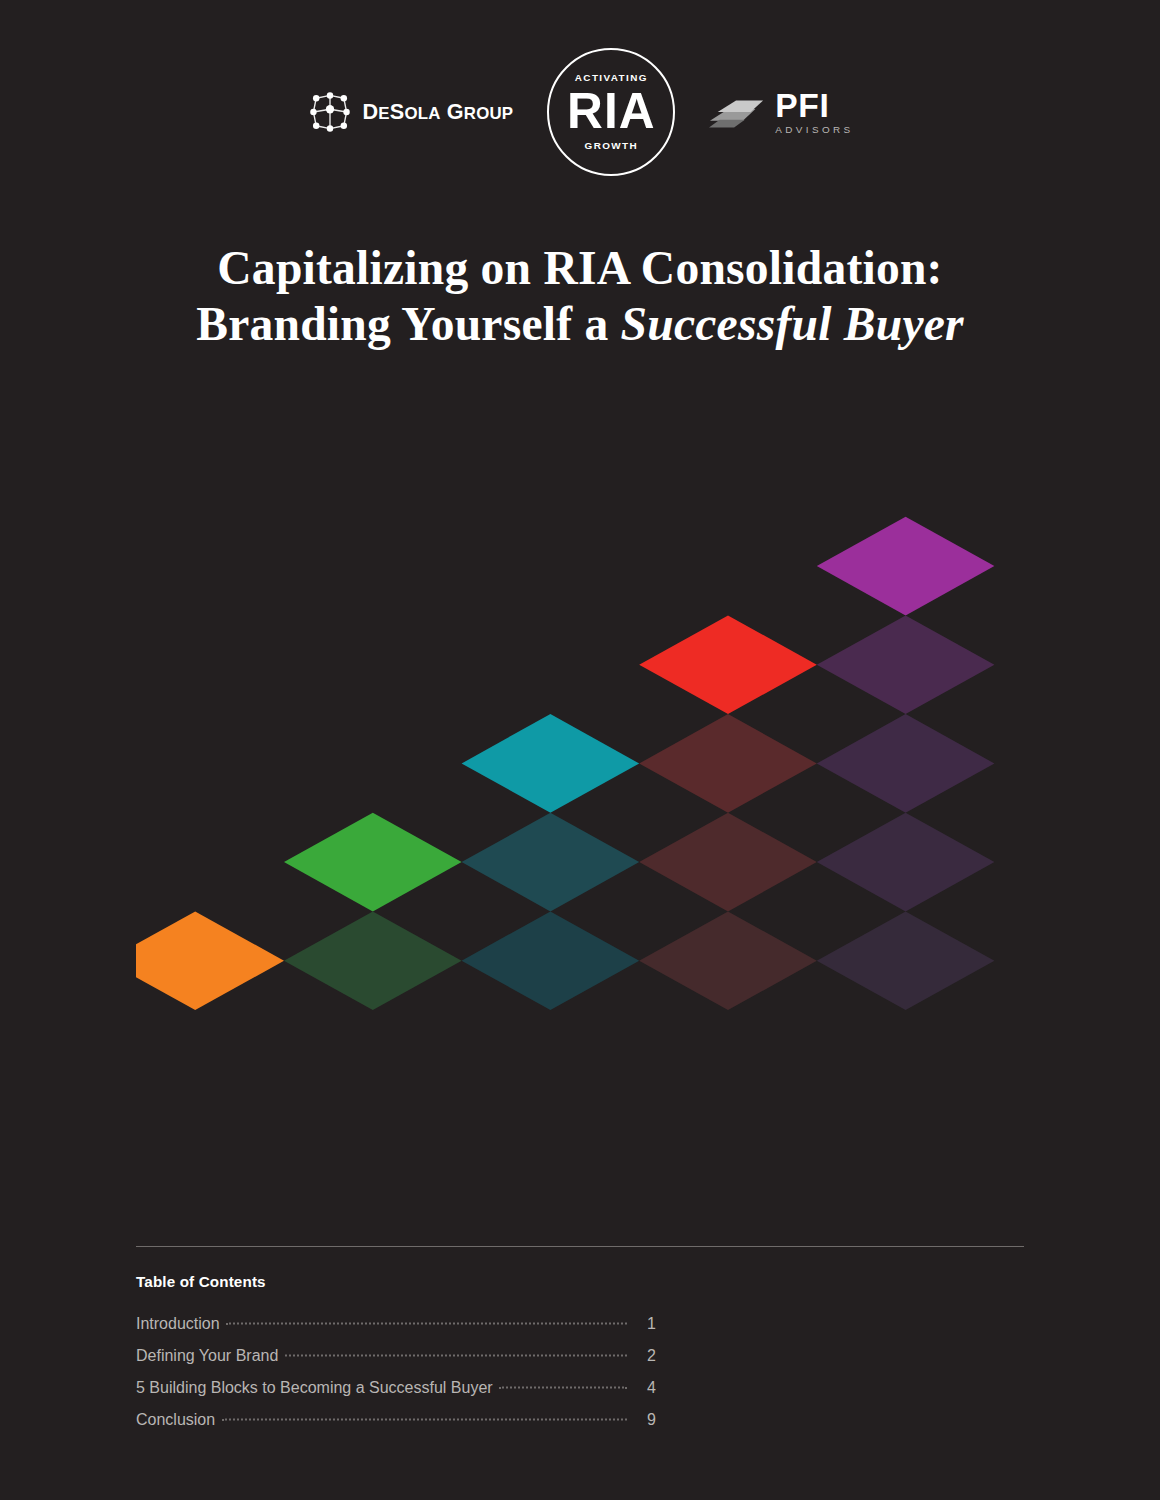DESOLA GROUP
Activating RIA Growth
PFI Advisors
Capitalizing on RIA Consolidation:
Branding Yourself a Successful Buyer
Table of Contents
Introduction 1
Defining Your Brand 2
5 Building Blocks to Becoming a Successful Buyer 4
Conclusion 9